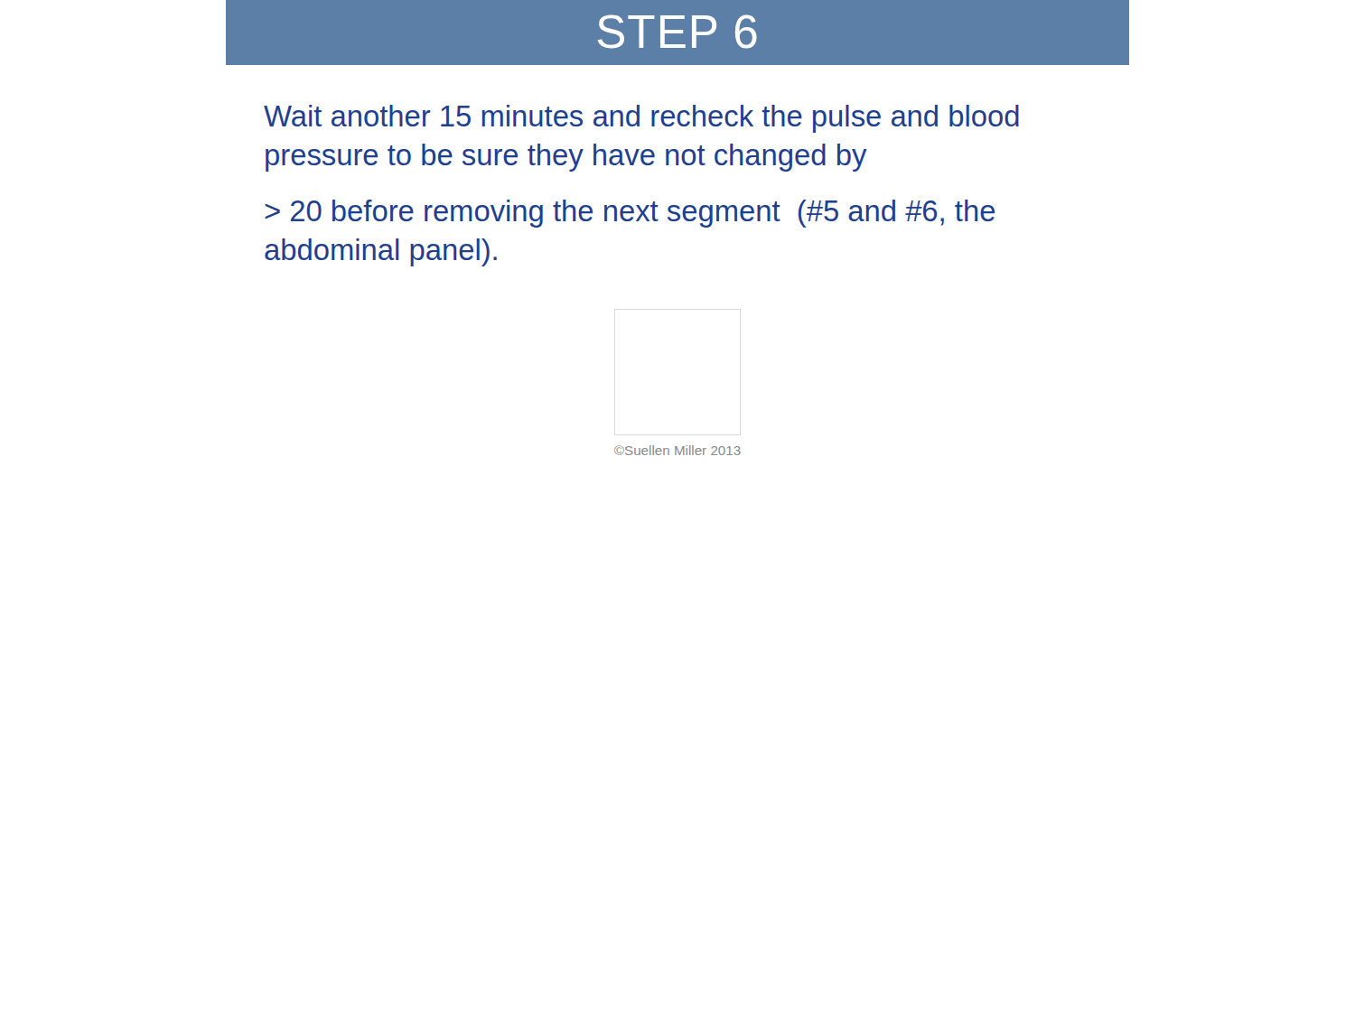STEP 6
Wait another 15 minutes and recheck the pulse and blood pressure to be sure they have not changed by
> 20 before removing the next segment (#5 and #6, the abdominal panel).
©Suellen Miller 2013